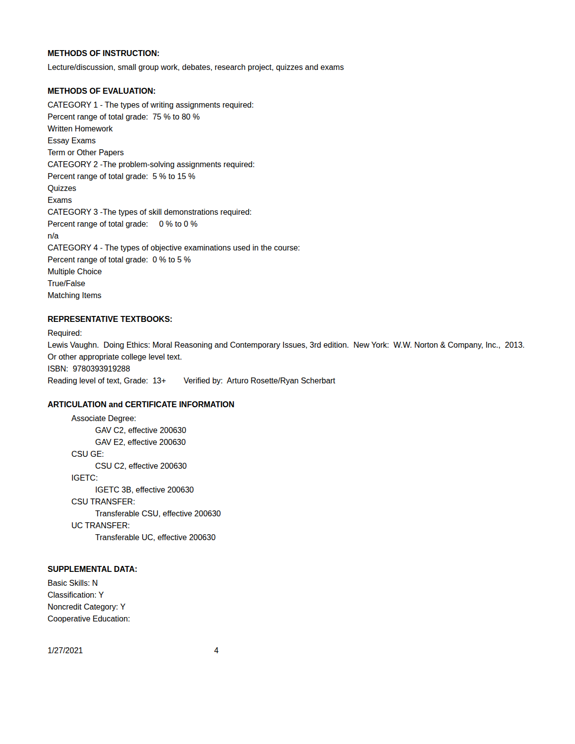METHODS OF INSTRUCTION:
Lecture/discussion, small group work, debates, research project, quizzes and exams
METHODS OF EVALUATION:
CATEGORY 1 - The types of writing assignments required:
Percent range of total grade: 75 % to 80 %
Written Homework
Essay Exams
Term or Other Papers
CATEGORY 2 -The problem-solving assignments required:
Percent range of total grade: 5 % to 15 %
Quizzes
Exams
CATEGORY 3 -The types of skill demonstrations required:
Percent range of total grade: 0 % to 0 %
n/a
CATEGORY 4 - The types of objective examinations used in the course:
Percent range of total grade: 0 % to 5 %
Multiple Choice
True/False
Matching Items
REPRESENTATIVE TEXTBOOKS:
Required:
Lewis Vaughn. Doing Ethics: Moral Reasoning and Contemporary Issues, 3rd edition. New York: W.W. Norton & Company, Inc., 2013. Or other appropriate college level text.
ISBN: 9780393919288
Reading level of text, Grade: 13+ Verified by: Arturo Rosette/Ryan Scherbart
ARTICULATION and CERTIFICATE INFORMATION
Associate Degree:
GAV C2, effective 200630
GAV E2, effective 200630
CSU GE:
CSU C2, effective 200630
IGETC:
IGETC 3B, effective 200630
CSU TRANSFER:
Transferable CSU, effective 200630
UC TRANSFER:
Transferable UC, effective 200630
SUPPLEMENTAL DATA:
Basic Skills: N
Classification: Y
Noncredit Category: Y
Cooperative Education:
1/27/2021 4